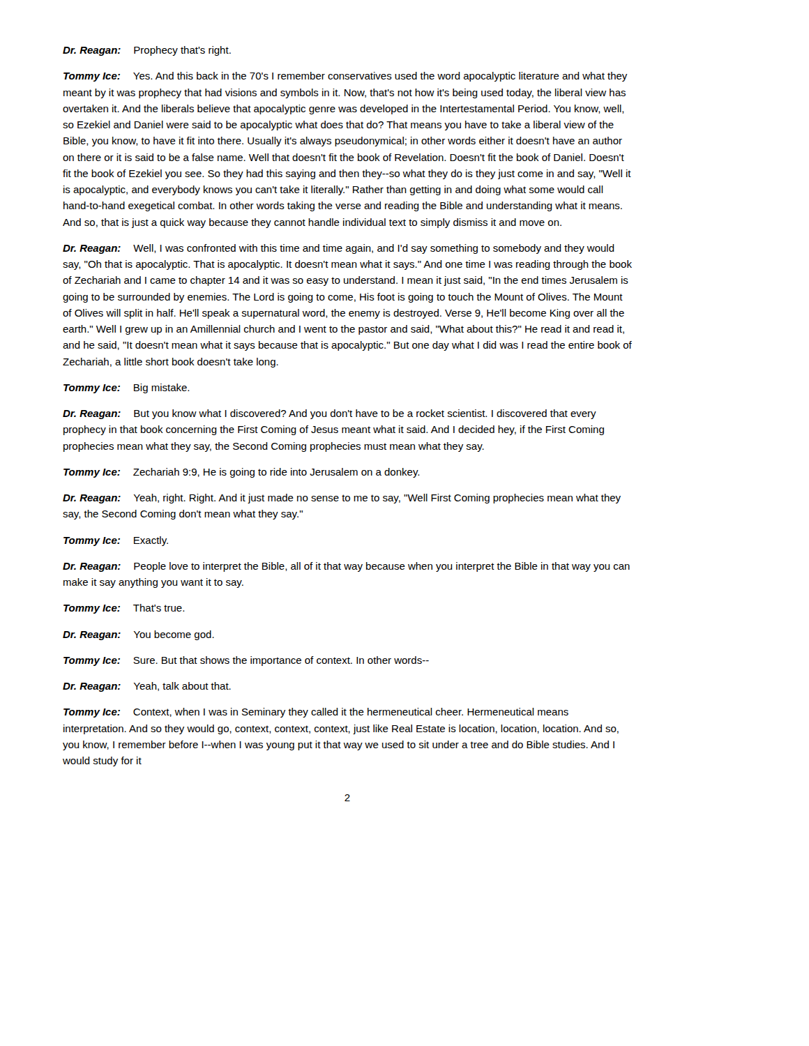Dr. Reagan: Prophecy that's right.
Tommy Ice: Yes. And this back in the 70's I remember conservatives used the word apocalyptic literature and what they meant by it was prophecy that had visions and symbols in it. Now, that's not how it's being used today, the liberal view has overtaken it. And the liberals believe that apocalyptic genre was developed in the Intertestamental Period. You know, well, so Ezekiel and Daniel were said to be apocalyptic what does that do? That means you have to take a liberal view of the Bible, you know, to have it fit into there. Usually it's always pseudonymical; in other words either it doesn't have an author on there or it is said to be a false name. Well that doesn't fit the book of Revelation. Doesn't fit the book of Daniel. Doesn't fit the book of Ezekiel you see. So they had this saying and then they--so what they do is they just come in and say, "Well it is apocalyptic, and everybody knows you can't take it literally." Rather than getting in and doing what some would call hand-to-hand exegetical combat. In other words taking the verse and reading the Bible and understanding what it means. And so, that is just a quick way because they cannot handle individual text to simply dismiss it and move on.
Dr. Reagan: Well, I was confronted with this time and time again, and I'd say something to somebody and they would say, "Oh that is apocalyptic. That is apocalyptic. It doesn't mean what it says." And one time I was reading through the book of Zechariah and I came to chapter 14 and it was so easy to understand. I mean it just said, "In the end times Jerusalem is going to be surrounded by enemies. The Lord is going to come, His foot is going to touch the Mount of Olives. The Mount of Olives will split in half. He'll speak a supernatural word, the enemy is destroyed. Verse 9, He'll become King over all the earth." Well I grew up in an Amillennial church and I went to the pastor and said, "What about this?" He read it and read it, and he said, "It doesn't mean what it says because that is apocalyptic." But one day what I did was I read the entire book of Zechariah, a little short book doesn't take long.
Tommy Ice: Big mistake.
Dr. Reagan: But you know what I discovered? And you don't have to be a rocket scientist. I discovered that every prophecy in that book concerning the First Coming of Jesus meant what it said. And I decided hey, if the First Coming prophecies mean what they say, the Second Coming prophecies must mean what they say.
Tommy Ice: Zechariah 9:9, He is going to ride into Jerusalem on a donkey.
Dr. Reagan: Yeah, right. Right. And it just made no sense to me to say, "Well First Coming prophecies mean what they say, the Second Coming don't mean what they say."
Tommy Ice: Exactly.
Dr. Reagan: People love to interpret the Bible, all of it that way because when you interpret the Bible in that way you can make it say anything you want it to say.
Tommy Ice: That's true.
Dr. Reagan: You become god.
Tommy Ice: Sure. But that shows the importance of context. In other words--
Dr. Reagan: Yeah, talk about that.
Tommy Ice: Context, when I was in Seminary they called it the hermeneutical cheer. Hermeneutical means interpretation. And so they would go, context, context, context, just like Real Estate is location, location, location. And so, you know, I remember before I--when I was young put it that way we used to sit under a tree and do Bible studies. And I would study for it
2